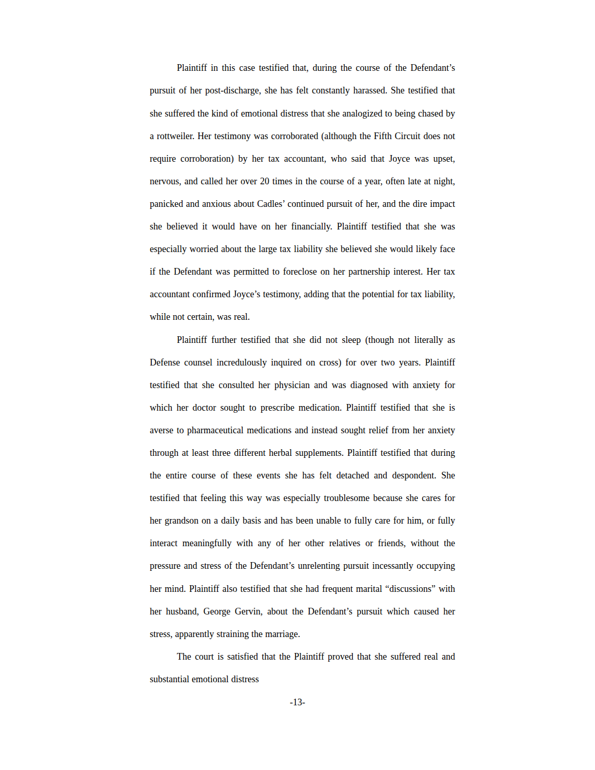Plaintiff in this case testified that, during the course of the Defendant’s pursuit of her post-discharge, she has felt constantly harassed. She testified that she suffered the kind of emotional distress that she analogized to being chased by a rottweiler. Her testimony was corroborated (although the Fifth Circuit does not require corroboration) by her tax accountant, who said that Joyce was upset, nervous, and called her over 20 times in the course of a year, often late at night, panicked and anxious about Cadles’ continued pursuit of her, and the dire impact she believed it would have on her financially. Plaintiff testified that she was especially worried about the large tax liability she believed she would likely face if the Defendant was permitted to foreclose on her partnership interest. Her tax accountant confirmed Joyce’s testimony, adding that the potential for tax liability, while not certain, was real.
Plaintiff further testified that she did not sleep (though not literally as Defense counsel incredulously inquired on cross) for over two years. Plaintiff testified that she consulted her physician and was diagnosed with anxiety for which her doctor sought to prescribe medication. Plaintiff testified that she is averse to pharmaceutical medications and instead sought relief from her anxiety through at least three different herbal supplements. Plaintiff testified that during the entire course of these events she has felt detached and despondent. She testified that feeling this way was especially troublesome because she cares for her grandson on a daily basis and has been unable to fully care for him, or fully interact meaningfully with any of her other relatives or friends, without the pressure and stress of the Defendant’s unrelenting pursuit incessantly occupying her mind. Plaintiff also testified that she had frequent marital “discussions” with her husband, George Gervin, about the Defendant’s pursuit which caused her stress, apparently straining the marriage.
The court is satisfied that the Plaintiff proved that she suffered real and substantial emotional distress
-13-